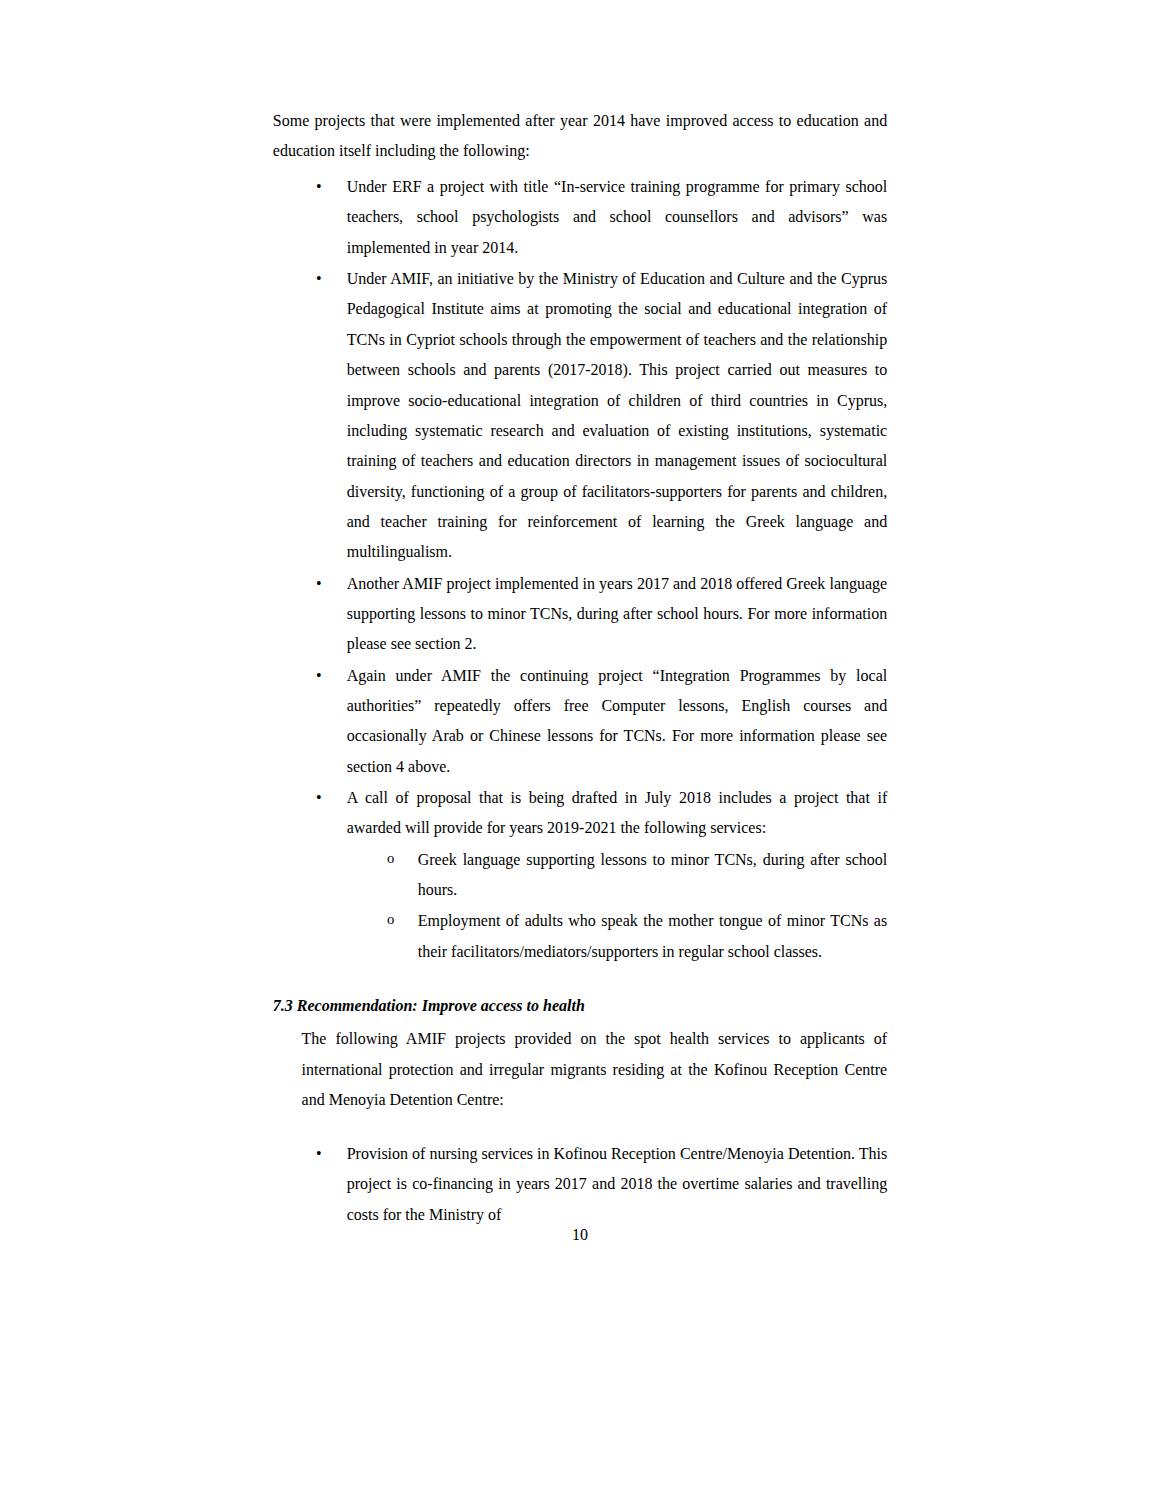Some projects that were implemented after year 2014 have improved access to education and education itself including the following:
Under ERF a project with title “In-service training programme for primary school teachers, school psychologists and school counsellors and advisors” was implemented in year 2014.
Under AMIF, an initiative by the Ministry of Education and Culture and the Cyprus Pedagogical Institute aims at promoting the social and educational integration of TCNs in Cypriot schools through the empowerment of teachers and the relationship between schools and parents (2017-2018). This project carried out measures to improve socio-educational integration of children of third countries in Cyprus, including systematic research and evaluation of existing institutions, systematic training of teachers and education directors in management issues of sociocultural diversity, functioning of a group of facilitators-supporters for parents and children, and teacher training for reinforcement of learning the Greek language and multilingualism.
Another AMIF project implemented in years 2017 and 2018 offered Greek language supporting lessons to minor TCNs, during after school hours. For more information please see section 2.
Again under AMIF the continuing project “Integration Programmes by local authorities” repeatedly offers free Computer lessons, English courses and occasionally Arab or Chinese lessons for TCNs. For more information please see section 4 above.
A call of proposal that is being drafted in July 2018 includes a project that if awarded will provide for years 2019-2021 the following services:
Greek language supporting lessons to minor TCNs, during after school hours.
Employment of adults who speak the mother tongue of minor TCNs as their facilitators/mediators/supporters in regular school classes.
7.3 Recommendation: Improve access to health
The following AMIF projects provided on the spot health services to applicants of international protection and irregular migrants residing at the Kofinou Reception Centre and Menoyia Detention Centre:
Provision of nursing services in Kofinou Reception Centre/Menoyia Detention. This project is co-financing in years 2017 and 2018 the overtime salaries and travelling costs for the Ministry of
10